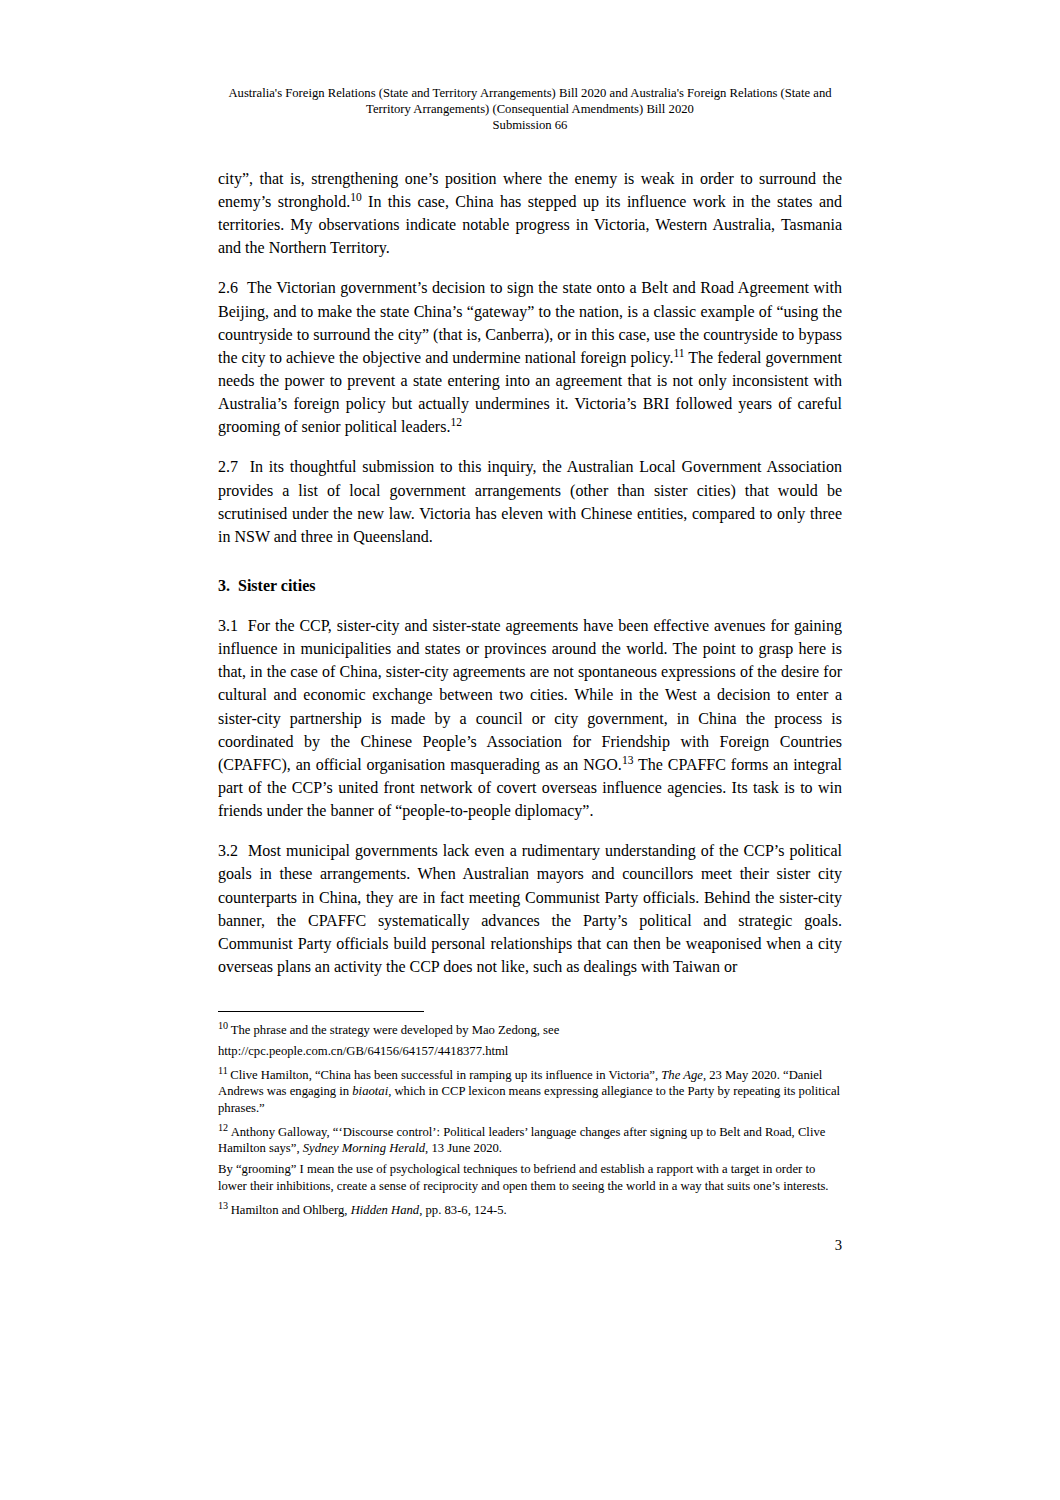Australia's Foreign Relations (State and Territory Arrangements) Bill 2020 and Australia's Foreign Relations (State and Territory Arrangements) (Consequential Amendments) Bill 2020 Submission 66
city”, that is, strengthening one’s position where the enemy is weak in order to surround the enemy’s stronghold.10 In this case, China has stepped up its influence work in the states and territories. My observations indicate notable progress in Victoria, Western Australia, Tasmania and the Northern Territory.
2.6 The Victorian government’s decision to sign the state onto a Belt and Road Agreement with Beijing, and to make the state China’s “gateway” to the nation, is a classic example of “using the countryside to surround the city” (that is, Canberra), or in this case, use the countryside to bypass the city to achieve the objective and undermine national foreign policy.11 The federal government needs the power to prevent a state entering into an agreement that is not only inconsistent with Australia’s foreign policy but actually undermines it. Victoria’s BRI followed years of careful grooming of senior political leaders.12
2.7 In its thoughtful submission to this inquiry, the Australian Local Government Association provides a list of local government arrangements (other than sister cities) that would be scrutinised under the new law. Victoria has eleven with Chinese entities, compared to only three in NSW and three in Queensland.
3. Sister cities
3.1 For the CCP, sister-city and sister-state agreements have been effective avenues for gaining influence in municipalities and states or provinces around the world. The point to grasp here is that, in the case of China, sister-city agreements are not spontaneous expressions of the desire for cultural and economic exchange between two cities. While in the West a decision to enter a sister-city partnership is made by a council or city government, in China the process is coordinated by the Chinese People’s Association for Friendship with Foreign Countries (CPAFFC), an official organisation masquerading as an NGO.13 The CPAFFC forms an integral part of the CCP’s united front network of covert overseas influence agencies. Its task is to win friends under the banner of “people-to-people diplomacy”.
3.2 Most municipal governments lack even a rudimentary understanding of the CCP’s political goals in these arrangements. When Australian mayors and councillors meet their sister city counterparts in China, they are in fact meeting Communist Party officials. Behind the sister-city banner, the CPAFFC systematically advances the Party’s political and strategic goals. Communist Party officials build personal relationships that can then be weaponised when a city overseas plans an activity the CCP does not like, such as dealings with Taiwan or
10 The phrase and the strategy were developed by Mao Zedong, see
http://cpc.people.com.cn/GB/64156/64157/4418377.html
11 Clive Hamilton, “China has been successful in ramping up its influence in Victoria”, The Age, 23 May 2020. “Daniel Andrews was engaging in biaotai, which in CCP lexicon means expressing allegiance to the Party by repeating its political phrases.”
12 Anthony Galloway, “‘Discourse control’: Political leaders’ language changes after signing up to Belt and Road, Clive Hamilton says”, Sydney Morning Herald, 13 June 2020.
By “grooming” I mean the use of psychological techniques to befriend and establish a rapport with a target in order to lower their inhibitions, create a sense of reciprocity and open them to seeing the world in a way that suits one’s interests.
13 Hamilton and Ohlberg, Hidden Hand, pp. 83-6, 124-5.
3